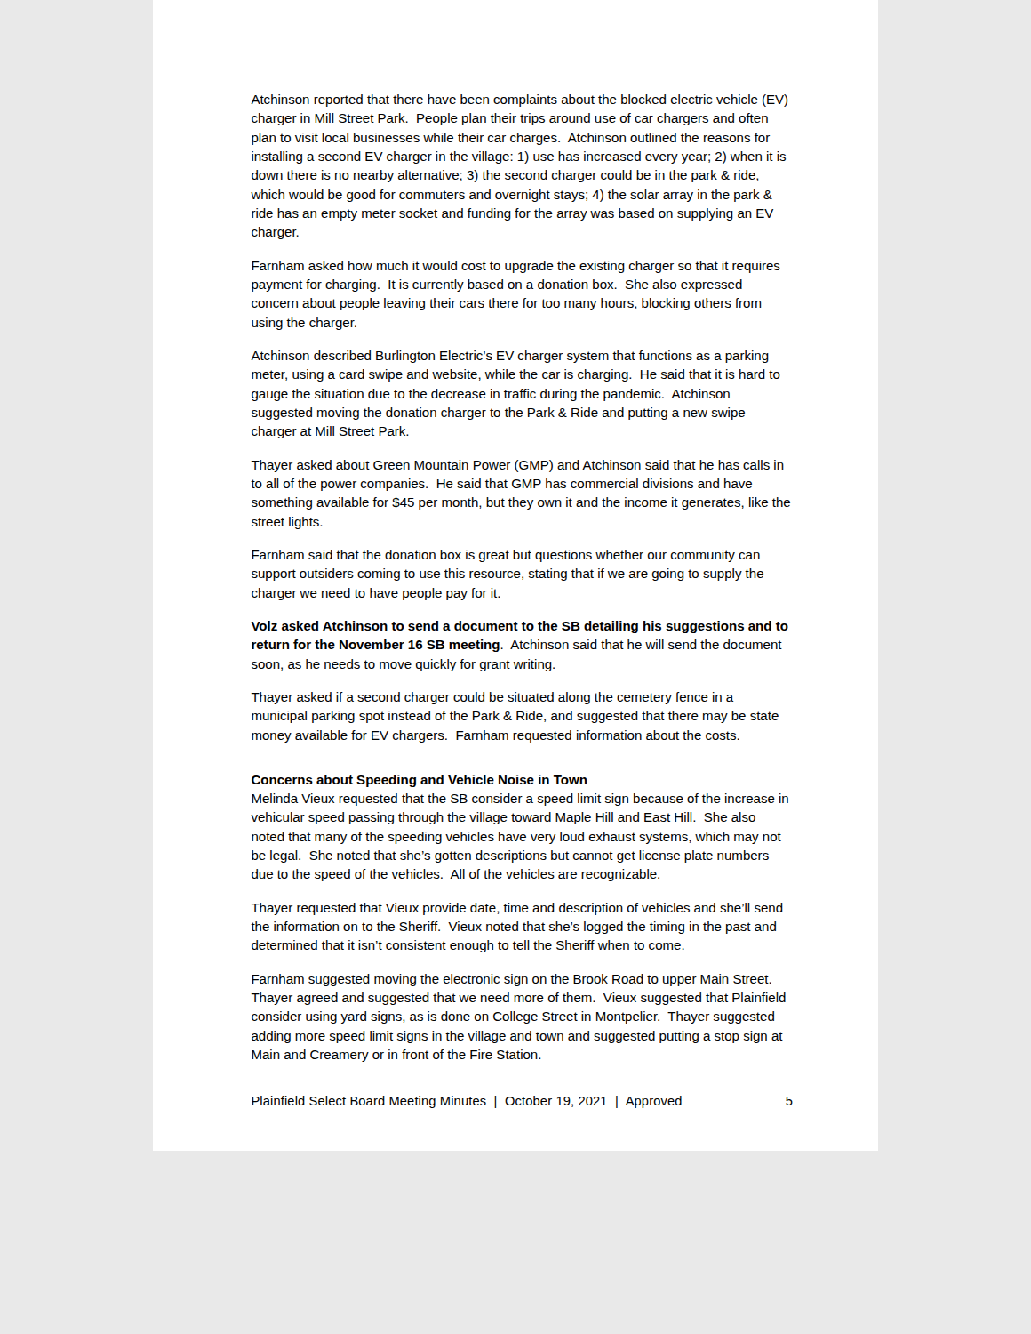Atchinson reported that there have been complaints about the blocked electric vehicle (EV) charger in Mill Street Park. People plan their trips around use of car chargers and often plan to visit local businesses while their car charges. Atchinson outlined the reasons for installing a second EV charger in the village: 1) use has increased every year; 2) when it is down there is no nearby alternative; 3) the second charger could be in the park & ride, which would be good for commuters and overnight stays; 4) the solar array in the park & ride has an empty meter socket and funding for the array was based on supplying an EV charger.
Farnham asked how much it would cost to upgrade the existing charger so that it requires payment for charging. It is currently based on a donation box. She also expressed concern about people leaving their cars there for too many hours, blocking others from using the charger.
Atchinson described Burlington Electric’s EV charger system that functions as a parking meter, using a card swipe and website, while the car is charging. He said that it is hard to gauge the situation due to the decrease in traffic during the pandemic. Atchinson suggested moving the donation charger to the Park & Ride and putting a new swipe charger at Mill Street Park.
Thayer asked about Green Mountain Power (GMP) and Atchinson said that he has calls in to all of the power companies. He said that GMP has commercial divisions and have something available for $45 per month, but they own it and the income it generates, like the street lights.
Farnham said that the donation box is great but questions whether our community can support outsiders coming to use this resource, stating that if we are going to supply the charger we need to have people pay for it.
Volz asked Atchinson to send a document to the SB detailing his suggestions and to return for the November 16 SB meeting. Atchinson said that he will send the document soon, as he needs to move quickly for grant writing.
Thayer asked if a second charger could be situated along the cemetery fence in a municipal parking spot instead of the Park & Ride, and suggested that there may be state money available for EV chargers. Farnham requested information about the costs.
Concerns about Speeding and Vehicle Noise in Town
Melinda Vieux requested that the SB consider a speed limit sign because of the increase in vehicular speed passing through the village toward Maple Hill and East Hill. She also noted that many of the speeding vehicles have very loud exhaust systems, which may not be legal. She noted that she’s gotten descriptions but cannot get license plate numbers due to the speed of the vehicles. All of the vehicles are recognizable.
Thayer requested that Vieux provide date, time and description of vehicles and she’ll send the information on to the Sheriff. Vieux noted that she’s logged the timing in the past and determined that it isn’t consistent enough to tell the Sheriff when to come.
Farnham suggested moving the electronic sign on the Brook Road to upper Main Street. Thayer agreed and suggested that we need more of them. Vieux suggested that Plainfield consider using yard signs, as is done on College Street in Montpelier. Thayer suggested adding more speed limit signs in the village and town and suggested putting a stop sign at Main and Creamery or in front of the Fire Station.
Plainfield Select Board Meeting Minutes | October 19, 2021 | Approved 5